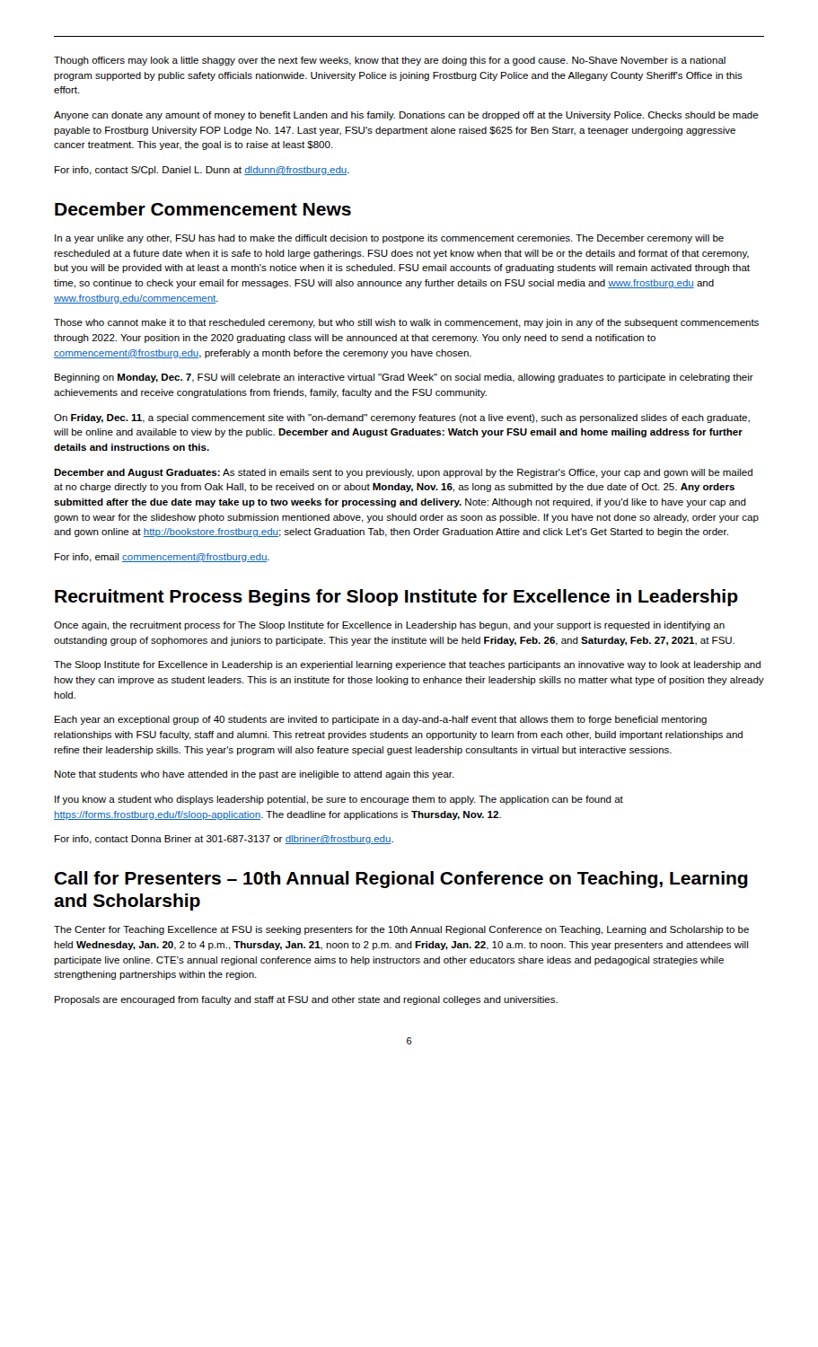Though officers may look a little shaggy over the next few weeks, know that they are doing this for a good cause. No-Shave November is a national program supported by public safety officials nationwide. University Police is joining Frostburg City Police and the Allegany County Sheriff's Office in this effort.
Anyone can donate any amount of money to benefit Landen and his family. Donations can be dropped off at the University Police. Checks should be made payable to Frostburg University FOP Lodge No. 147. Last year, FSU's department alone raised $625 for Ben Starr, a teenager undergoing aggressive cancer treatment. This year, the goal is to raise at least $800.
For info, contact S/Cpl. Daniel L. Dunn at dldunn@frostburg.edu.
December Commencement News
In a year unlike any other, FSU has had to make the difficult decision to postpone its commencement ceremonies. The December ceremony will be rescheduled at a future date when it is safe to hold large gatherings. FSU does not yet know when that will be or the details and format of that ceremony, but you will be provided with at least a month's notice when it is scheduled. FSU email accounts of graduating students will remain activated through that time, so continue to check your email for messages. FSU will also announce any further details on FSU social media and www.frostburg.edu and www.frostburg.edu/commencement.
Those who cannot make it to that rescheduled ceremony, but who still wish to walk in commencement, may join in any of the subsequent commencements through 2022. Your position in the 2020 graduating class will be announced at that ceremony. You only need to send a notification to commencement@frostburg.edu, preferably a month before the ceremony you have chosen.
Beginning on Monday, Dec. 7, FSU will celebrate an interactive virtual "Grad Week" on social media, allowing graduates to participate in celebrating their achievements and receive congratulations from friends, family, faculty and the FSU community.
On Friday, Dec. 11, a special commencement site with "on-demand" ceremony features (not a live event), such as personalized slides of each graduate, will be online and available to view by the public. December and August Graduates: Watch your FSU email and home mailing address for further details and instructions on this.
December and August Graduates: As stated in emails sent to you previously, upon approval by the Registrar's Office, your cap and gown will be mailed at no charge directly to you from Oak Hall, to be received on or about Monday, Nov. 16, as long as submitted by the due date of Oct. 25. Any orders submitted after the due date may take up to two weeks for processing and delivery. Note: Although not required, if you'd like to have your cap and gown to wear for the slideshow photo submission mentioned above, you should order as soon as possible. If you have not done so already, order your cap and gown online at http://bookstore.frostburg.edu; select Graduation Tab, then Order Graduation Attire and click Let's Get Started to begin the order.
For info, email commencement@frostburg.edu.
Recruitment Process Begins for Sloop Institute for Excellence in Leadership
Once again, the recruitment process for The Sloop Institute for Excellence in Leadership has begun, and your support is requested in identifying an outstanding group of sophomores and juniors to participate. This year the institute will be held Friday, Feb. 26, and Saturday, Feb. 27, 2021, at FSU.
The Sloop Institute for Excellence in Leadership is an experiential learning experience that teaches participants an innovative way to look at leadership and how they can improve as student leaders. This is an institute for those looking to enhance their leadership skills no matter what type of position they already hold.
Each year an exceptional group of 40 students are invited to participate in a day-and-a-half event that allows them to forge beneficial mentoring relationships with FSU faculty, staff and alumni. This retreat provides students an opportunity to learn from each other, build important relationships and refine their leadership skills. This year's program will also feature special guest leadership consultants in virtual but interactive sessions.
Note that students who have attended in the past are ineligible to attend again this year.
If you know a student who displays leadership potential, be sure to encourage them to apply. The application can be found at https://forms.frostburg.edu/f/sloop-application. The deadline for applications is Thursday, Nov. 12.
For info, contact Donna Briner at 301-687-3137 or dlbriner@frostburg.edu.
Call for Presenters – 10th Annual Regional Conference on Teaching, Learning and Scholarship
The Center for Teaching Excellence at FSU is seeking presenters for the 10th Annual Regional Conference on Teaching, Learning and Scholarship to be held Wednesday, Jan. 20, 2 to 4 p.m., Thursday, Jan. 21, noon to 2 p.m. and Friday, Jan. 22, 10 a.m. to noon. This year presenters and attendees will participate live online. CTE's annual regional conference aims to help instructors and other educators share ideas and pedagogical strategies while strengthening partnerships within the region.
Proposals are encouraged from faculty and staff at FSU and other state and regional colleges and universities.
6